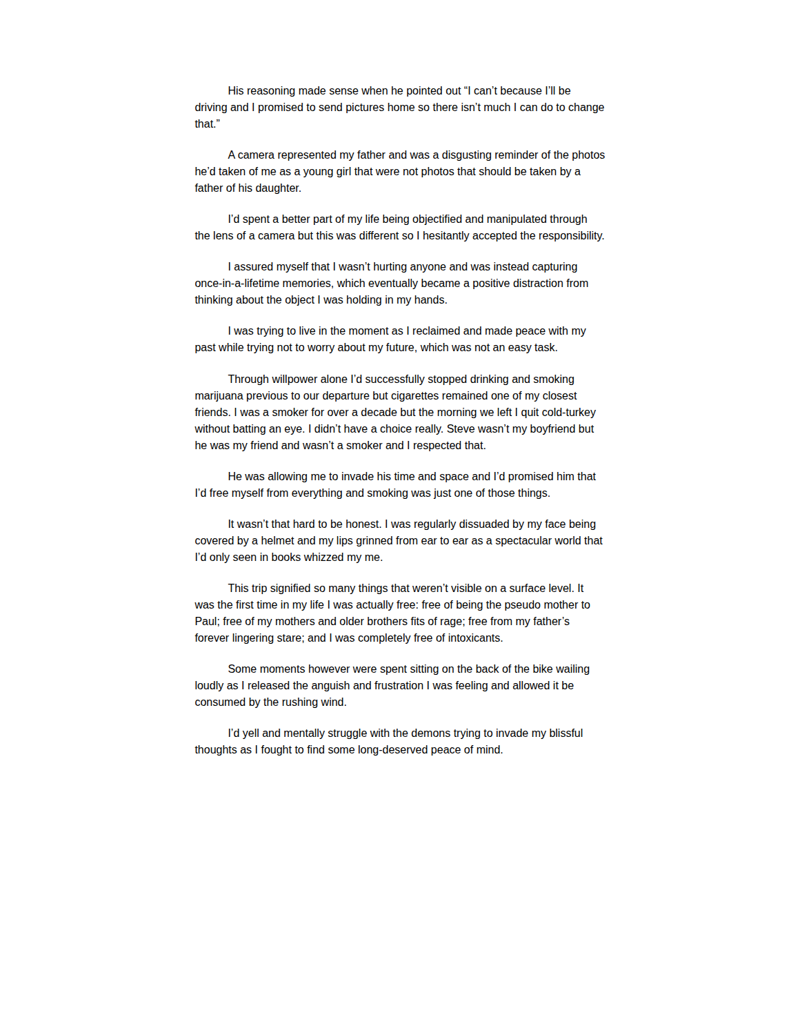His reasoning made sense when he pointed out “I can’t because I’ll be driving and I promised to send pictures home so there isn’t much I can do to change that.”
A camera represented my father and was a disgusting reminder of the photos he’d taken of me as a young girl that were not photos that should be taken by a father of his daughter.
I’d spent a better part of my life being objectified and manipulated through the lens of a camera but this was different so I hesitantly accepted the responsibility.
I assured myself that I wasn’t hurting anyone and was instead capturing once-in-a-lifetime memories, which eventually became a positive distraction from thinking about the object I was holding in my hands.
I was trying to live in the moment as I reclaimed and made peace with my past while trying not to worry about my future, which was not an easy task.
Through willpower alone I’d successfully stopped drinking and smoking marijuana previous to our departure but cigarettes remained one of my closest friends. I was a smoker for over a decade but the morning we left I quit cold-turkey without batting an eye. I didn’t have a choice really. Steve wasn’t my boyfriend but he was my friend and wasn’t a smoker and I respected that.
He was allowing me to invade his time and space and I’d promised him that I’d free myself from everything and smoking was just one of those things.
It wasn’t that hard to be honest. I was regularly dissuaded by my face being covered by a helmet and my lips grinned from ear to ear as a spectacular world that I’d only seen in books whizzed my me.
This trip signified so many things that weren’t visible on a surface level. It was the first time in my life I was actually free: free of being the pseudo mother to Paul; free of my mothers and older brothers fits of rage; free from my father’s forever lingering stare; and I was completely free of intoxicants.
Some moments however were spent sitting on the back of the bike wailing loudly as I released the anguish and frustration I was feeling and allowed it be consumed by the rushing wind.
I’d yell and mentally struggle with the demons trying to invade my blissful thoughts as I fought to find some long-deserved peace of mind.